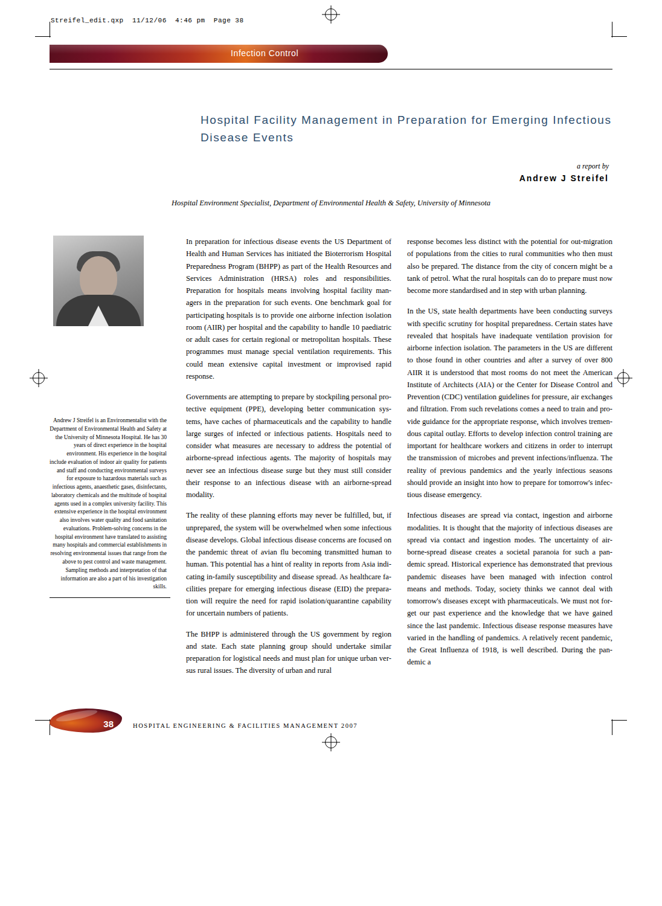Streifel_edit.qxp 11/12/06 4:46 pm Page 38
Infection Control
Hospital Facility Management in Preparation for Emerging Infectious Disease Events
a report by
Andrew J Streifel
Hospital Environment Specialist, Department of Environmental Health & Safety, University of Minnesota
Andrew J Streifel is an Environmentalist with the Department of Environmental Health and Safety at the University of Minnesota Hospital. He has 30 years of direct experience in the hospital environment. His experience in the hospital include evaluation of indoor air quality for patients and staff and conducting environmental surveys for exposure to hazardous materials such as infectious agents, anaesthetic gases, disinfectants, laboratory chemicals and the multitude of hospital agents used in a complex university facility. This extensive experience in the hospital environment also involves water quality and food sanitation evaluations. Problem-solving concerns in the hospital environment have translated to assisting many hospitals and commercial establishments in resolving environmental issues that range from the above to pest control and waste management. Sampling methods and interpretation of that information are also a part of his investigation skills.
In preparation for infectious disease events the US Department of Health and Human Services has initiated the Bioterrorism Hospital Preparedness Program (BHPP) as part of the Health Resources and Services Administration (HRSA) roles and responsibilities. Preparation for hospitals means involving hospital facility managers in the preparation for such events. One benchmark goal for participating hospitals is to provide one airborne infection isolation room (AIIR) per hospital and the capability to handle 10 paediatric or adult cases for certain regional or metropolitan hospitals. These programmes must manage special ventilation requirements. This could mean extensive capital investment or improvised rapid response.
Governments are attempting to prepare by stockpiling personal protective equipment (PPE), developing better communication systems, have caches of pharmaceuticals and the capability to handle large surges of infected or infectious patients. Hospitals need to consider what measures are necessary to address the potential of airborne-spread infectious agents. The majority of hospitals may never see an infectious disease surge but they must still consider their response to an infectious disease with an airborne-spread modality.
The reality of these planning efforts may never be fulfilled, but, if unprepared, the system will be overwhelmed when some infectious disease develops. Global infectious disease concerns are focused on the pandemic threat of avian flu becoming transmitted human to human. This potential has a hint of reality in reports from Asia indicating in-family susceptibility and disease spread. As healthcare facilities prepare for emerging infectious disease (EID) the preparation will require the need for rapid isolation/quarantine capability for uncertain numbers of patients.
The BHPP is administered through the US government by region and state. Each state planning group should undertake similar preparation for logistical needs and must plan for unique urban versus rural issues. The diversity of urban and rural
response becomes less distinct with the potential for out-migration of populations from the cities to rural communities who then must also be prepared. The distance from the city of concern might be a tank of petrol. What the rural hospitals can do to prepare must now become more standardised and in step with urban planning.
In the US, state health departments have been conducting surveys with specific scrutiny for hospital preparedness. Certain states have revealed that hospitals have inadequate ventilation provision for airborne infection isolation. The parameters in the US are different to those found in other countries and after a survey of over 800 AIIR it is understood that most rooms do not meet the American Institute of Architects (AIA) or the Center for Disease Control and Prevention (CDC) ventilation guidelines for pressure, air exchanges and filtration. From such revelations comes a need to train and provide guidance for the appropriate response, which involves tremendous capital outlay. Efforts to develop infection control training are important for healthcare workers and citizens in order to interrupt the transmission of microbes and prevent infections/influenza. The reality of previous pandemics and the yearly infectious seasons should provide an insight into how to prepare for tomorrow's infectious disease emergency.
Infectious diseases are spread via contact, ingestion and airborne modalities. It is thought that the majority of infectious diseases are spread via contact and ingestion modes. The uncertainty of airborne-spread disease creates a societal paranoia for such a pandemic spread. Historical experience has demonstrated that previous pandemic diseases have been managed with infection control means and methods. Today, society thinks we cannot deal with tomorrow's diseases except with pharmaceuticals. We must not forget our past experience and the knowledge that we have gained since the last pandemic. Infectious disease response measures have varied in the handling of pandemics. A relatively recent pandemic, the Great Influenza of 1918, is well described. During the pandemic a
38
HOSPITAL ENGINEERING & FACILITIES MANAGEMENT 2007